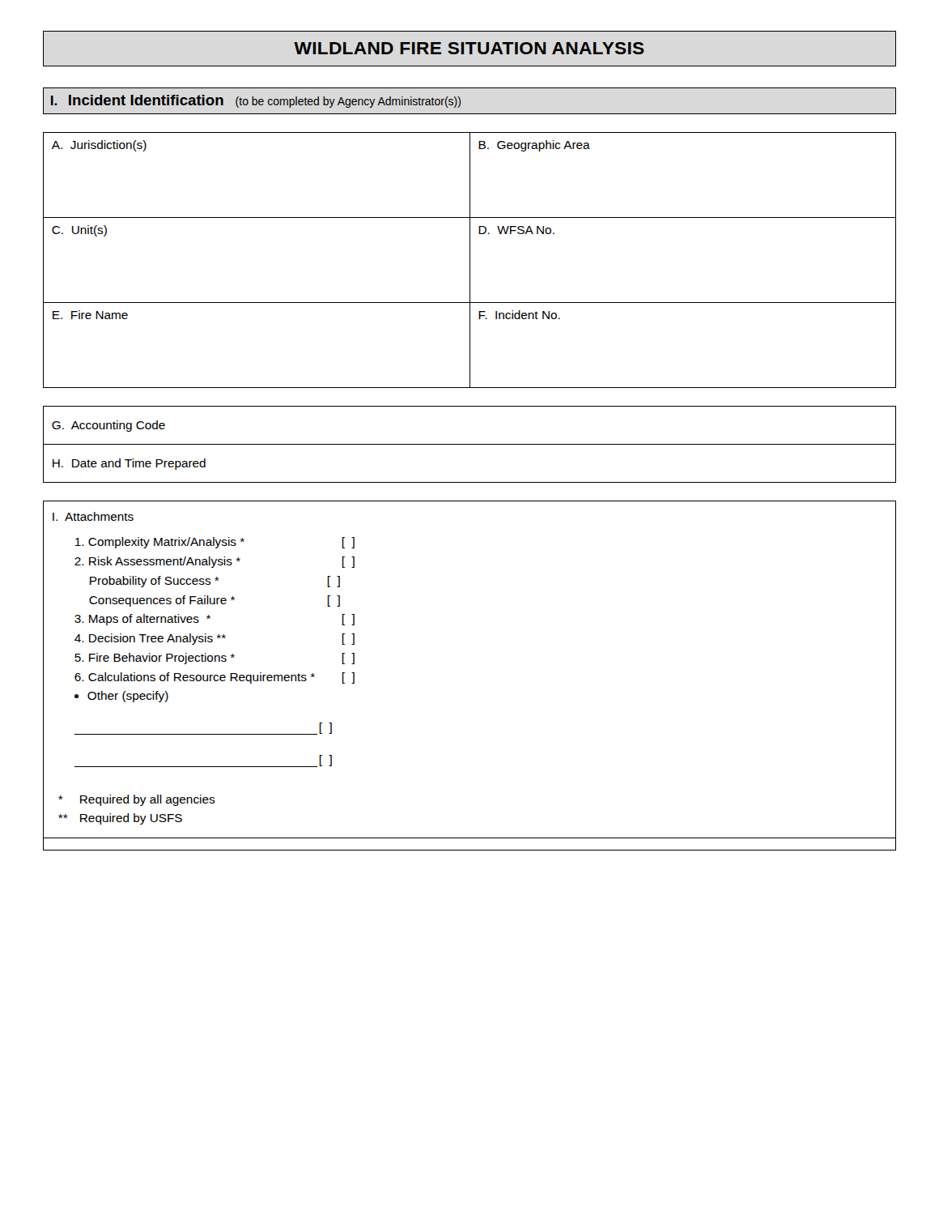WILDLAND FIRE SITUATION ANALYSIS
I. Incident Identification(to be completed by Agency Administrator(s))
| A. Jurisdiction(s) | B. Geographic Area |
| C. Unit(s) | D. WFSA No. |
| E. Fire Name | F. Incident No. |
| G. Accounting Code |
| H. Date and Time Prepared |
I. Attachments
1. Complexity Matrix/Analysis *[ ]
2. Risk Assessment/Analysis *[ ]
Probability of Success *[ ]
Consequences of Failure *[ ]
3. Maps of alternatives *[ ]
4. Decision Tree Analysis **[ ]
5. Fire Behavior Projections *[ ]
6. Calculations of Resource Requirements *[ ]
Other (specify)
[ ]
[ ]
*Required by all agencies
**Required by USFS